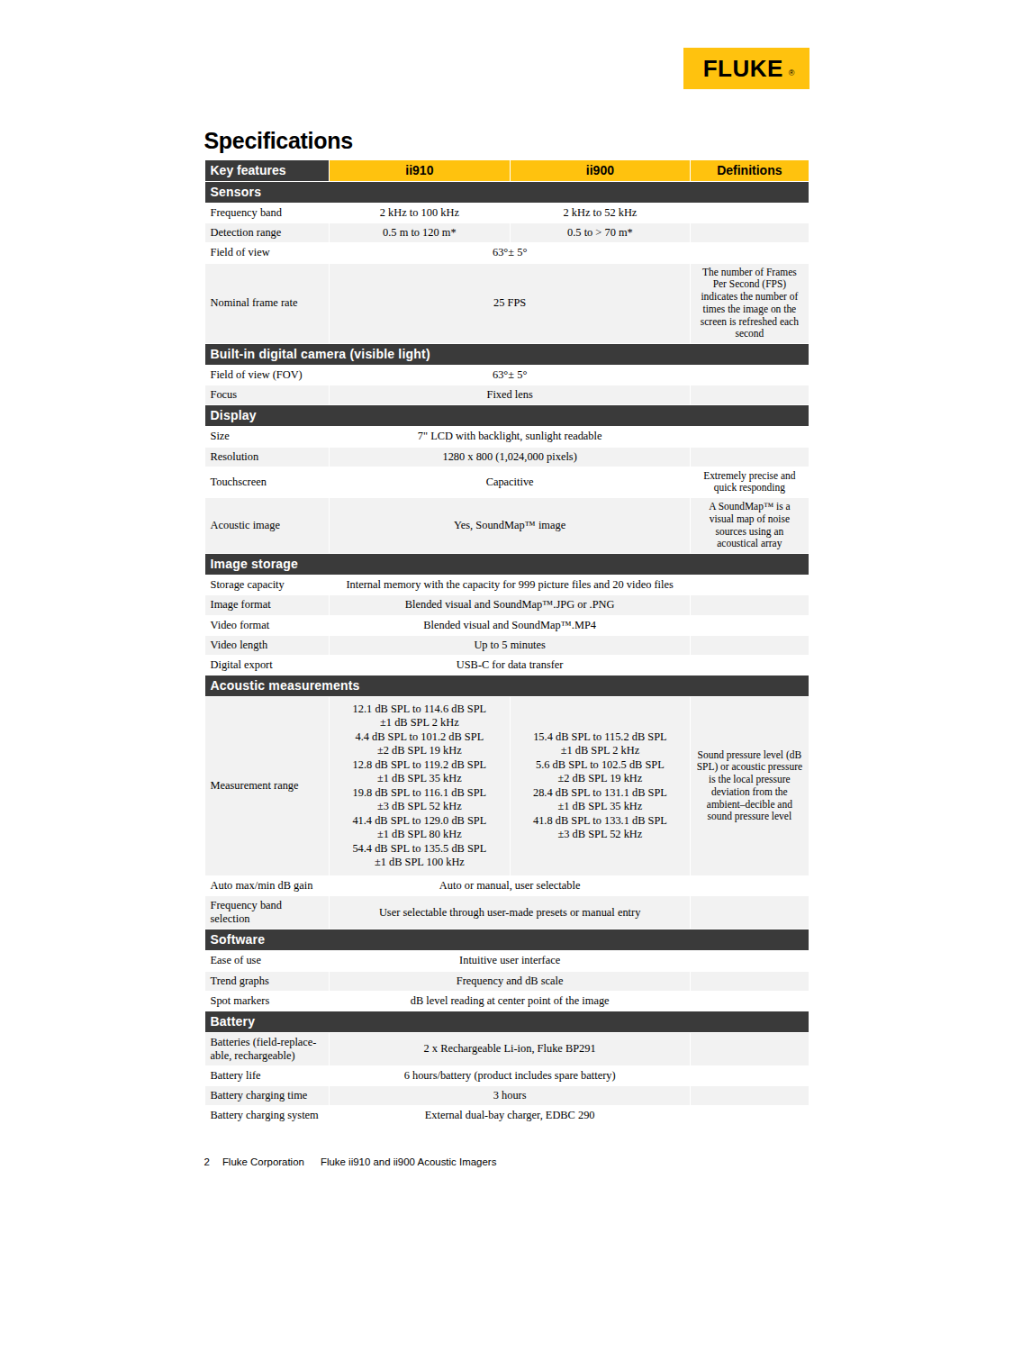FLUKE®
Specifications
| Key features | ii910 | ii900 | Definitions |
| --- | --- | --- | --- |
| Sensors |
| Frequency band | 2 kHz to 100 kHz | 2 kHz to 52 kHz | |
| Detection range | 0.5 m to 120 m* | 0.5 to > 70 m* | |
| Field of view | 63°± 5° | |
| Nominal frame rate | 25 FPS | The number of Frames Per Second (FPS) indicates the number of times the image on the screen is refreshed each second |
| Built-in digital camera (visible light) |
| Field of view (FOV) | 63°± 5° | |
| Focus | Fixed lens | |
| Display |
| Size | 7" LCD with backlight, sunlight readable | |
| Resolution | 1280 x 800 (1,024,000 pixels) | |
| Touchscreen | Capacitive | Extremely precise and quick responding |
| Acoustic image | Yes, SoundMap™ image | A SoundMap™ is a visual map of noise sources using an acoustical array |
| Image storage |
| Storage capacity | Internal memory with the capacity for 999 picture files and 20 video files | |
| Image format | Blended visual and SoundMap™.JPG or .PNG | |
| Video format | Blended visual and SoundMap™.MP4 | |
| Video length | Up to 5 minutes | |
| Digital export | USB-C for data transfer | |
| Acoustic measurements |
| Measurement range | 12.1 dB SPL to 114.6 dB SPL ±1 dB SPL 2 kHz 4.4 dB SPL to 101.2 dB SPL ±2 dB SPL 19 kHz 12.8 dB SPL to 119.2 dB SPL ±1 dB SPL 35 kHz 19.8 dB SPL to 116.1 dB SPL ±3 dB SPL 52 kHz 41.4 dB SPL to 129.0 dB SPL ±1 dB SPL 80 kHz 54.4 dB SPL to 135.5 dB SPL ±1 dB SPL 100 kHz | 15.4 dB SPL to 115.2 dB SPL ±1 dB SPL 2 kHz 5.6 dB SPL to 102.5 dB SPL ±2 dB SPL 19 kHz 28.4 dB SPL to 131.1 dB SPL ±1 dB SPL 35 kHz 41.8 dB SPL to 133.1 dB SPL ±3 dB SPL 52 kHz | Sound pressure level (dB SPL) or acoustic pressure is the local pressure deviation from the ambient–decible and sound pressure level |
| Auto max/min dB gain | Auto or manual, user selectable | |
| Frequency band selection | User selectable through user-made presets or manual entry | |
| Software |
| Ease of use | Intuitive user interface | |
| Trend graphs | Frequency and dB scale | |
| Spot markers | dB level reading at center point of the image | |
| Battery |
| Batteries (field-replace-able, rechargeable) | 2 x Rechargeable Li-ion, Fluke BP291 | |
| Battery life | 6 hours/battery (product includes spare battery) | |
| Battery charging time | 3 hours | |
| Battery charging system | External dual-bay charger, EDBC 290 | |
2 Fluke Corporation Fluke ii910 and ii900 Acoustic Imagers